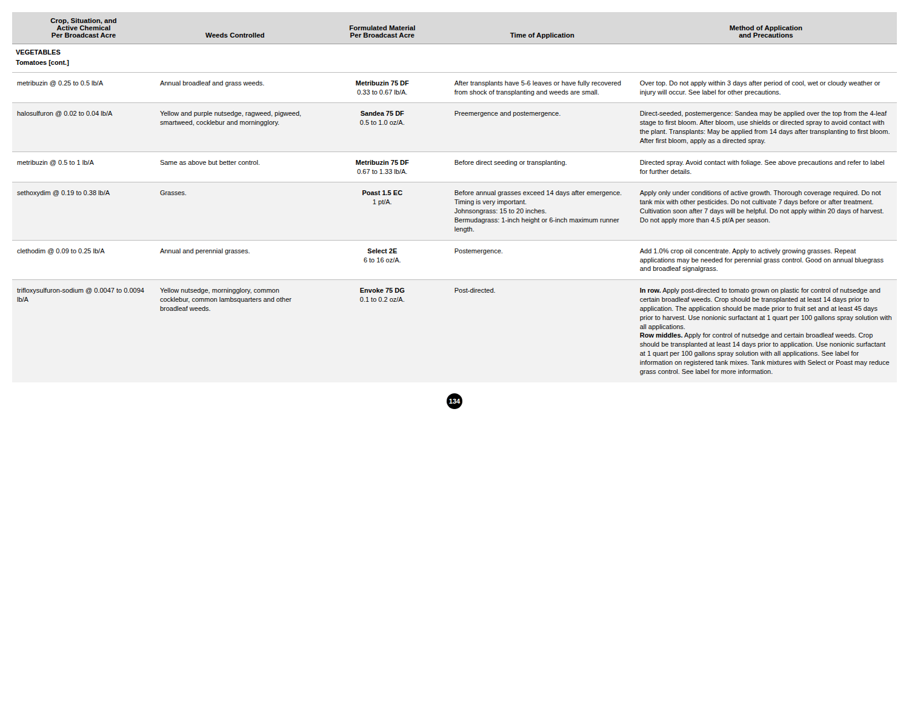| Crop, Situation, and Active Chemical Per Broadcast Acre | Weeds Controlled | Formulated Material Per Broadcast Acre | Time of Application | Method of Application and Precautions |
| --- | --- | --- | --- | --- |
| VEGETABLES |
| Tomatoes [cont.] |
| metribuzin @ 0.25 to 0.5 lb/A | Annual broadleaf and grass weeds. | Metribuzin 75 DF 0.33 to 0.67 lb/A. | After transplants have 5-6 leaves or have fully recovered from shock of transplanting and weeds are small. | Over top. Do not apply within 3 days after period of cool, wet or cloudy weather or injury will occur. See label for other precautions. |
| halosulfuron @ 0.02 to 0.04 lb/A | Yellow and purple nutsedge, ragweed, pigweed, smartweed, cocklebur and morningglory. | Sandea 75 DF 0.5 to 1.0 oz/A. | Preemergence and postemergence. | Direct-seeded, postemergence: Sandea may be applied over the top from the 4-leaf stage to first bloom. After bloom, use shields or directed spray to avoid contact with the plant. Transplants: May be applied from 14 days after transplanting to first bloom. After first bloom, apply as a directed spray. |
| metribuzin @ 0.5 to 1 lb/A | Same as above but better control. | Metribuzin 75 DF 0.67 to 1.33 lb/A. | Before direct seeding or transplanting. | Directed spray. Avoid contact with foliage. See above precautions and refer to label for further details. |
| sethoxydim @ 0.19 to 0.38 lb/A | Grasses. | Poast 1.5 EC 1 pt/A. | Before annual grasses exceed 14 days after emergence. Timing is very important. Johnsongrass: 15 to 20 inches. Bermudagrass: 1-inch height or 6-inch maximum runner length. | Apply only under conditions of active growth. Thorough coverage required. Do not tank mix with other pesticides. Do not cultivate 7 days before or after treatment. Cultivation soon after 7 days will be helpful. Do not apply within 20 days of harvest. Do not apply more than 4.5 pt/A per season. |
| clethodim @ 0.09 to 0.25 lb/A | Annual and perennial grasses. | Select 2E 6 to 16 oz/A. | Postemergence. | Add 1.0% crop oil concentrate. Apply to actively growing grasses. Repeat applications may be needed for perennial grass control. Good on annual bluegrass and broadleaf signalgrass. |
| trifloxysulfuron-sodium @ 0.0047 to 0.0094 lb/A | Yellow nutsedge, morningglory, common cocklebur, common lambsquarters and other broadleaf weeds. | Envoke 75 DG 0.1 to 0.2 oz/A. | Post-directed. | In row. Apply post-directed to tomato grown on plastic for control of nutsedge and certain broadleaf weeds. Crop should be transplanted at least 14 days prior to application. The application should be made prior to fruit set and at least 45 days prior to harvest. Use nonionic surfactant at 1 quart per 100 gallons spray solution with all applications. Row middles. Apply for control of nutsedge and certain broadleaf weeds. Crop should be transplanted at least 14 days prior to application. Use nonionic surfactant at 1 quart per 100 gallons spray solution with all applications. See label for information on registered tank mixes. Tank mixtures with Select or Poast may reduce grass control. See label for more information. |
134